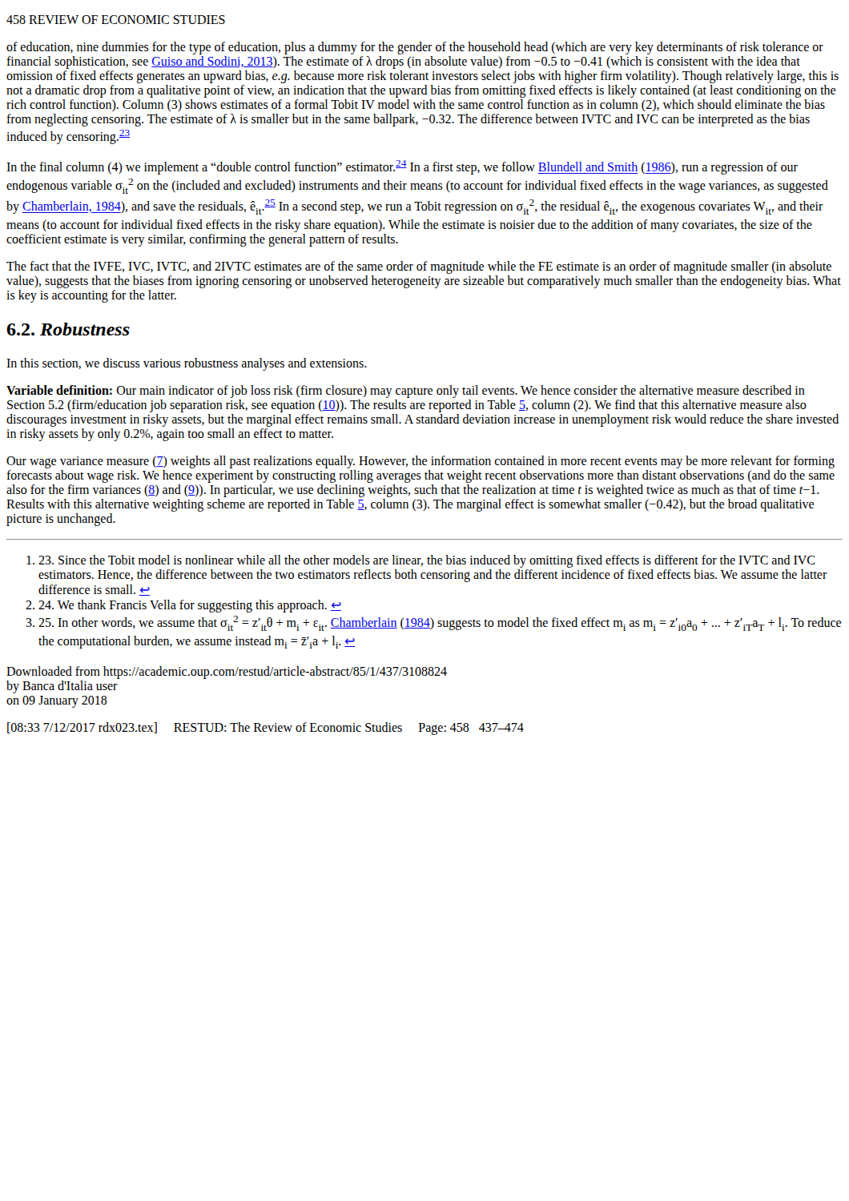458 REVIEW OF ECONOMIC STUDIES
of education, nine dummies for the type of education, plus a dummy for the gender of the household head (which are very key determinants of risk tolerance or financial sophistication, see Guiso and Sodini, 2013). The estimate of λ drops (in absolute value) from −0.5 to −0.41 (which is consistent with the idea that omission of fixed effects generates an upward bias, e.g. because more risk tolerant investors select jobs with higher firm volatility). Though relatively large, this is not a dramatic drop from a qualitative point of view, an indication that the upward bias from omitting fixed effects is likely contained (at least conditioning on the rich control function). Column (3) shows estimates of a formal Tobit IV model with the same control function as in column (2), which should eliminate the bias from neglecting censoring. The estimate of λ is smaller but in the same ballpark, −0.32. The difference between IVTC and IVC can be interpreted as the bias induced by censoring.23
In the final column (4) we implement a “double control function” estimator.24 In a first step, we follow Blundell and Smith (1986), run a regression of our endogenous variable σit2 on the (included and excluded) instruments and their means (to account for individual fixed effects in the wage variances, as suggested by Chamberlain, 1984), and save the residuals, êit.25 In a second step, we run a Tobit regression on σit2, the residual êit, the exogenous covariates Wit, and their means (to account for individual fixed effects in the risky share equation). While the estimate is noisier due to the addition of many covariates, the size of the coefficient estimate is very similar, confirming the general pattern of results.
The fact that the IVFE, IVC, IVTC, and 2IVTC estimates are of the same order of magnitude while the FE estimate is an order of magnitude smaller (in absolute value), suggests that the biases from ignoring censoring or unobserved heterogeneity are sizeable but comparatively much smaller than the endogeneity bias. What is key is accounting for the latter.
6.2. Robustness
In this section, we discuss various robustness analyses and extensions.
Variable definition: Our main indicator of job loss risk (firm closure) may capture only tail events. We hence consider the alternative measure described in Section 5.2 (firm/education job separation risk, see equation (10)). The results are reported in Table 5, column (2). We find that this alternative measure also discourages investment in risky assets, but the marginal effect remains small. A standard deviation increase in unemployment risk would reduce the share invested in risky assets by only 0.2%, again too small an effect to matter.
Our wage variance measure (7) weights all past realizations equally. However, the information contained in more recent events may be more relevant for forming forecasts about wage risk. We hence experiment by constructing rolling averages that weight recent observations more than distant observations (and do the same also for the firm variances (8) and (9)). In particular, we use declining weights, such that the realization at time t is weighted twice as much as that of time t−1. Results with this alternative weighting scheme are reported in Table 5, column (3). The marginal effect is somewhat smaller (−0.42), but the broad qualitative picture is unchanged.
23. Since the Tobit model is nonlinear while all the other models are linear, the bias induced by omitting fixed effects is different for the IVTC and IVC estimators. Hence, the difference between the two estimators reflects both censoring and the different incidence of fixed effects bias. We assume the latter difference is small. ↩
24. We thank Francis Vella for suggesting this approach. ↩
25. In other words, we assume that σit2 = z′itθ + mi + εit. Chamberlain (1984) suggests to model the fixed effect mi as mi = z′i0a0 + ... + z′iTaT + li. To reduce the computational burden, we assume instead mi = z̄′ia + li. ↩
Downloaded from https://academic.oup.com/restud/article-abstract/85/1/437/3108824
by Banca d'Italia user
on 09 January 2018
[08:33 7/12/2017 rdx023.tex] RESTUD: The Review of Economic Studies Page: 458 437–474